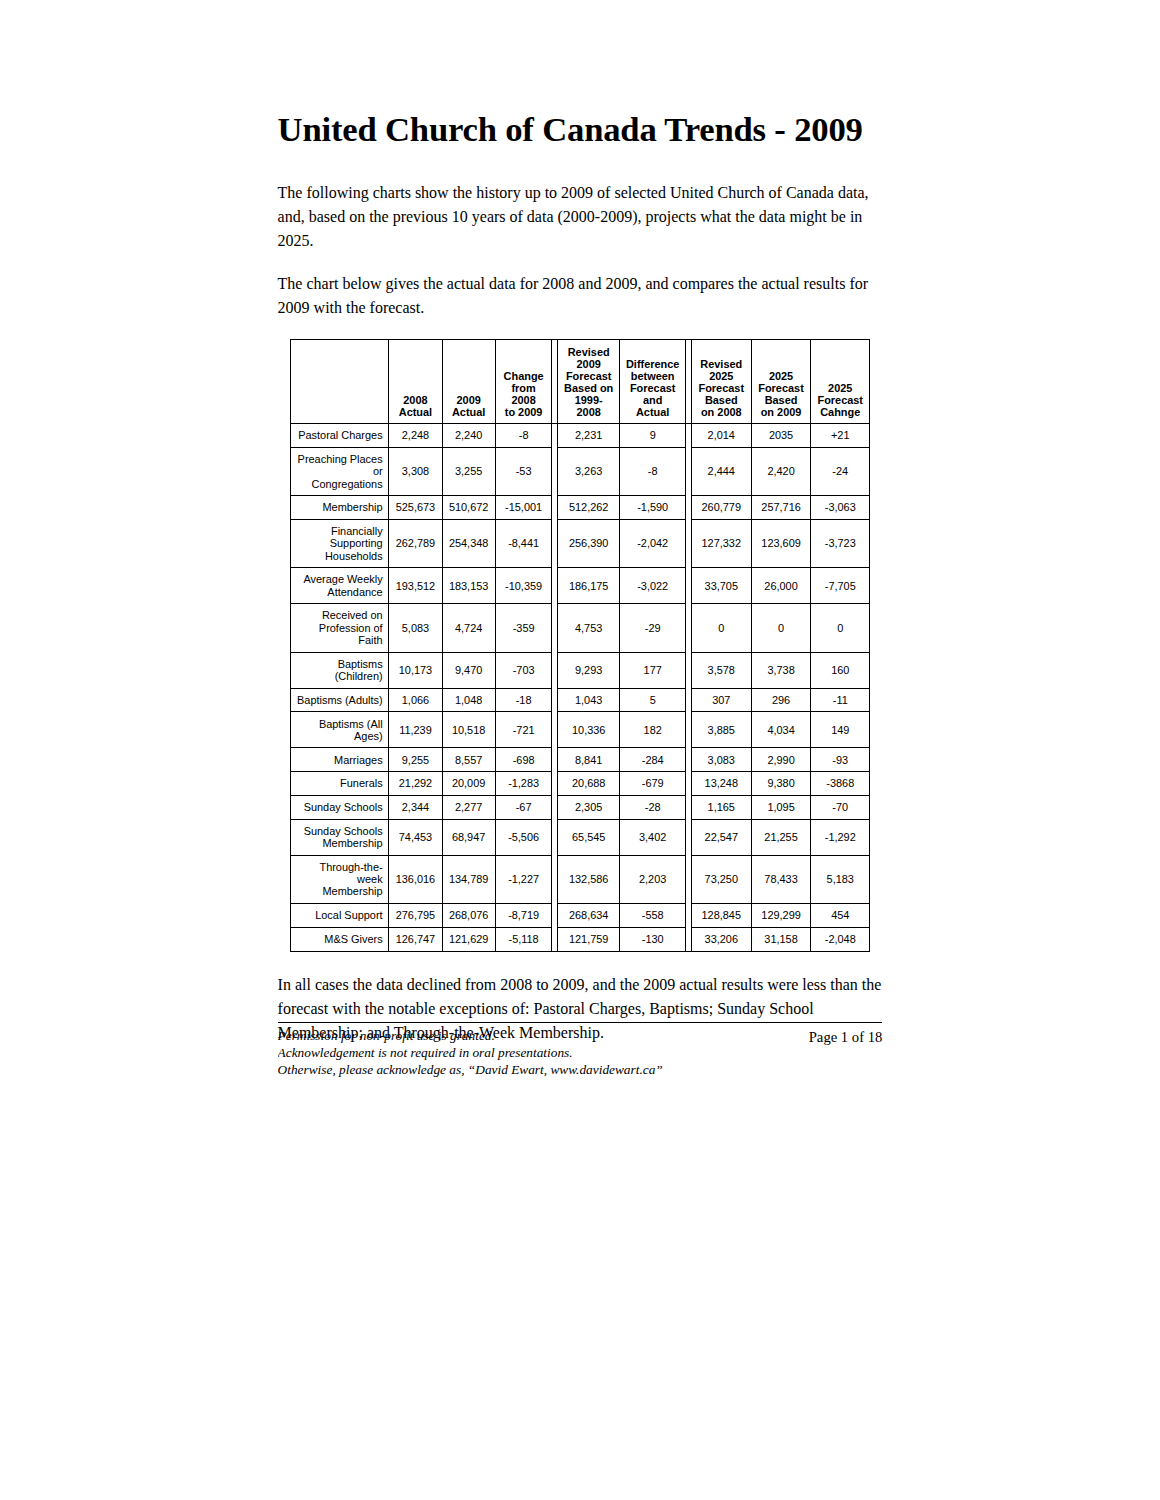United Church of Canada Trends - 2009
The following charts show the history up to 2009 of selected United Church of Canada data, and, based on the previous 10 years of data (2000-2009), projects what the data might be in 2025.
The chart below gives the actual data for 2008 and 2009, and compares the actual results for 2009 with the forecast.
| | 2008 Actual | 2009 Actual | Change from 2008 to 2009 | | Revised 2009 Forecast Based on 1999-2008 | Difference between Forecast and Actual | | Revised 2025 Forecast Based on 2008 | 2025 Forecast Based on 2009 | 2025 Forecast Cahnge |
| --- | --- | --- | --- | --- | --- | --- | --- | --- | --- | --- |
| Pastoral Charges | 2,248 | 2,240 | -8 | | 2,231 | 9 | | 2,014 | 2035 | +21 |
| Preaching Places or Congregations | 3,308 | 3,255 | -53 | | 3,263 | -8 | | 2,444 | 2,420 | -24 |
| Membership | 525,673 | 510,672 | -15,001 | | 512,262 | -1,590 | | 260,779 | 257,716 | -3,063 |
| Financially Supporting Households | 262,789 | 254,348 | -8,441 | | 256,390 | -2,042 | | 127,332 | 123,609 | -3,723 |
| Average Weekly Attendance | 193,512 | 183,153 | -10,359 | | 186,175 | -3,022 | | 33,705 | 26,000 | -7,705 |
| Received on Profession of Faith | 5,083 | 4,724 | -359 | | 4,753 | -29 | | 0 | 0 | 0 |
| Baptisms (Children) | 10,173 | 9,470 | -703 | | 9,293 | 177 | | 3,578 | 3,738 | 160 |
| Baptisms (Adults) | 1,066 | 1,048 | -18 | | 1,043 | 5 | | 307 | 296 | -11 |
| Baptisms (All Ages) | 11,239 | 10,518 | -721 | | 10,336 | 182 | | 3,885 | 4,034 | 149 |
| Marriages | 9,255 | 8,557 | -698 | | 8,841 | -284 | | 3,083 | 2,990 | -93 |
| Funerals | 21,292 | 20,009 | -1,283 | | 20,688 | -679 | | 13,248 | 9,380 | -3868 |
| Sunday Schools | 2,344 | 2,277 | -67 | | 2,305 | -28 | | 1,165 | 1,095 | -70 |
| Sunday Schools Membership | 74,453 | 68,947 | -5,506 | | 65,545 | 3,402 | | 22,547 | 21,255 | -1,292 |
| Through-the-week Membership | 136,016 | 134,789 | -1,227 | | 132,586 | 2,203 | | 73,250 | 78,433 | 5,183 |
| Local Support | 276,795 | 268,076 | -8,719 | | 268,634 | -558 | | 128,845 | 129,299 | 454 |
| M&S Givers | 126,747 | 121,629 | -5,118 | | 121,759 | -130 | | 33,206 | 31,158 | -2,048 |
In all cases the data declined from 2008 to 2009, and the 2009 actual results were less than the forecast with the notable exceptions of: Pastoral Charges, Baptisms; Sunday School Membership; and Through-the-Week Membership.
Page 1 of 18
Permission for non-profit use is granted.
Acknowledgement is not required in oral presentations.
Otherwise, please acknowledge as, “David Ewart, www.davidewart.ca”